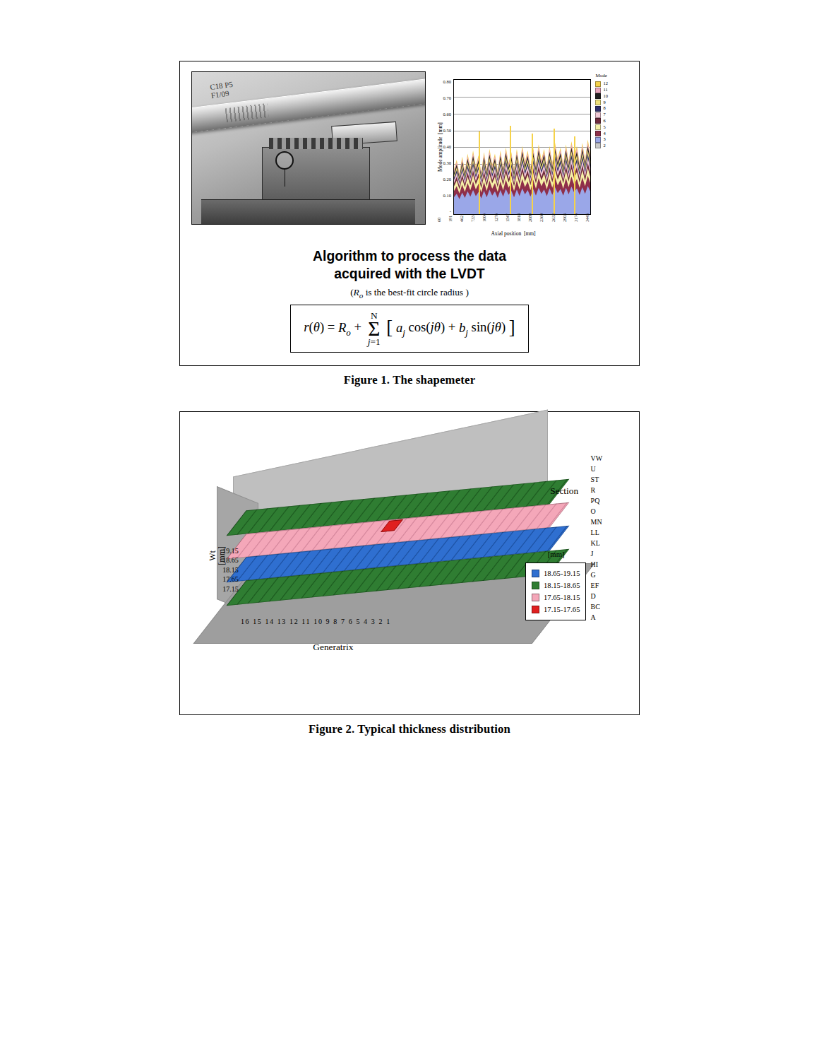C18 P5
F1/09
Mode amplitude [mm]
0.80
0.70
0.60
0.50
0.40
0.30
0.20
0.10
-
601914627331004 12761547181820892360 2632290331743445
Axial position [mm]
Mode
12
11
10
9
8
7
6
5
4
3
2
Algorithm to process the data
acquired with the LVDT
(Ro is the best-fit circle radius )
r(θ) = Ro + NΣj=1 [ aj cos(jθ) + bj sin(jθ) ]
Figure 1. The shapemeter
Wt
[mm]
19.15
18.65
18.15
17.65
17.15
16 15 14 13 12 11 10 9 8 7 6 5 4 3 2 1
Generatrix
Section
VW
U
ST
R
PQ
O
MN
LL
KL
J
HI
G
EF
D
BC
A
[mm]
18.65-19.15
18.15-18.65
17.65-18.15
17.15-17.65
Figure 2. Typical thickness distribution